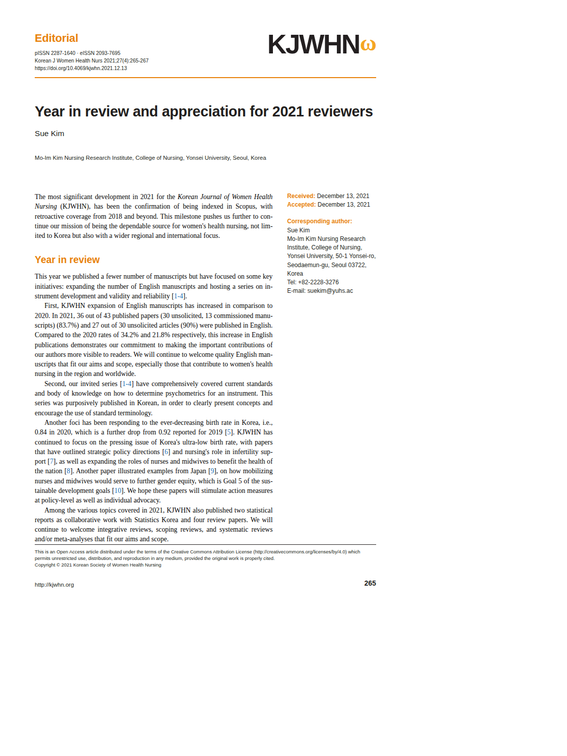Editorial
pISSN 2287-1640 · eISSN 2093-7695
Korean J Women Health Nurs 2021;27(4):265-267
https://doi.org/10.4069/kjwhn.2021.12.13
KJWHNω
Year in review and appreciation for 2021 reviewers
Sue Kim
Mo-Im Kim Nursing Research Institute, College of Nursing, Yonsei University, Seoul, Korea
The most significant development in 2021 for the Korean Journal of Women Health Nursing (KJWHN), has been the confirmation of being indexed in Scopus, with retroactive coverage from 2018 and beyond. This milestone pushes us further to continue our mission of being the dependable source for women's health nursing, not limited to Korea but also with a wider regional and international focus.
Year in review
This year we published a fewer number of manuscripts but have focused on some key initiatives: expanding the number of English manuscripts and hosting a series on instrument development and validity and reliability [1-4].
First, KJWHN expansion of English manuscripts has increased in comparison to 2020. In 2021, 36 out of 43 published papers (30 unsolicited, 13 commissioned manuscripts) (83.7%) and 27 out of 30 unsolicited articles (90%) were published in English. Compared to the 2020 rates of 34.2% and 21.8% respectively, this increase in English publications demonstrates our commitment to making the important contributions of our authors more visible to readers. We will continue to welcome quality English manuscripts that fit our aims and scope, especially those that contribute to women's health nursing in the region and worldwide.
Second, our invited series [1-4] have comprehensively covered current standards and body of knowledge on how to determine psychometrics for an instrument. This series was purposively published in Korean, in order to clearly present concepts and encourage the use of standard terminology.
Another foci has been responding to the ever-decreasing birth rate in Korea, i.e., 0.84 in 2020, which is a further drop from 0.92 reported for 2019 [5]. KJWHN has continued to focus on the pressing issue of Korea's ultra-low birth rate, with papers that have outlined strategic policy directions [6] and nursing's role in infertility support [7], as well as expanding the roles of nurses and midwives to benefit the health of the nation [8]. Another paper illustrated examples from Japan [9], on how mobilizing nurses and midwives would serve to further gender equity, which is Goal 5 of the sustainable development goals [10]. We hope these papers will stimulate action measures at policy-level as well as individual advocacy.
Among the various topics covered in 2021, KJWHN also published two statistical reports as collaborative work with Statistics Korea and four review papers. We will continue to welcome integrative reviews, scoping reviews, and systematic reviews and/or meta-analyses that fit our aims and scope.
Received: December 13, 2021
Accepted: December 13, 2021
Corresponding author:
Sue Kim
Mo-Im Kim Nursing Research Institute, College of Nursing, Yonsei University, 50-1 Yonsei-ro, Seodaemun-gu, Seoul 03722, Korea
Tel: +82-2228-3276
E-mail: suekim@yuhs.ac
This is an Open Access article distributed under the terms of the Creative Commons Attribution License (http://creativecommons.org/licenses/by/4.0) which permits unrestricted use, distribution, and reproduction in any medium, provided the original work is properly cited.
Copyright © 2021 Korean Society of Women Health Nursing
http://kjwhn.org
265